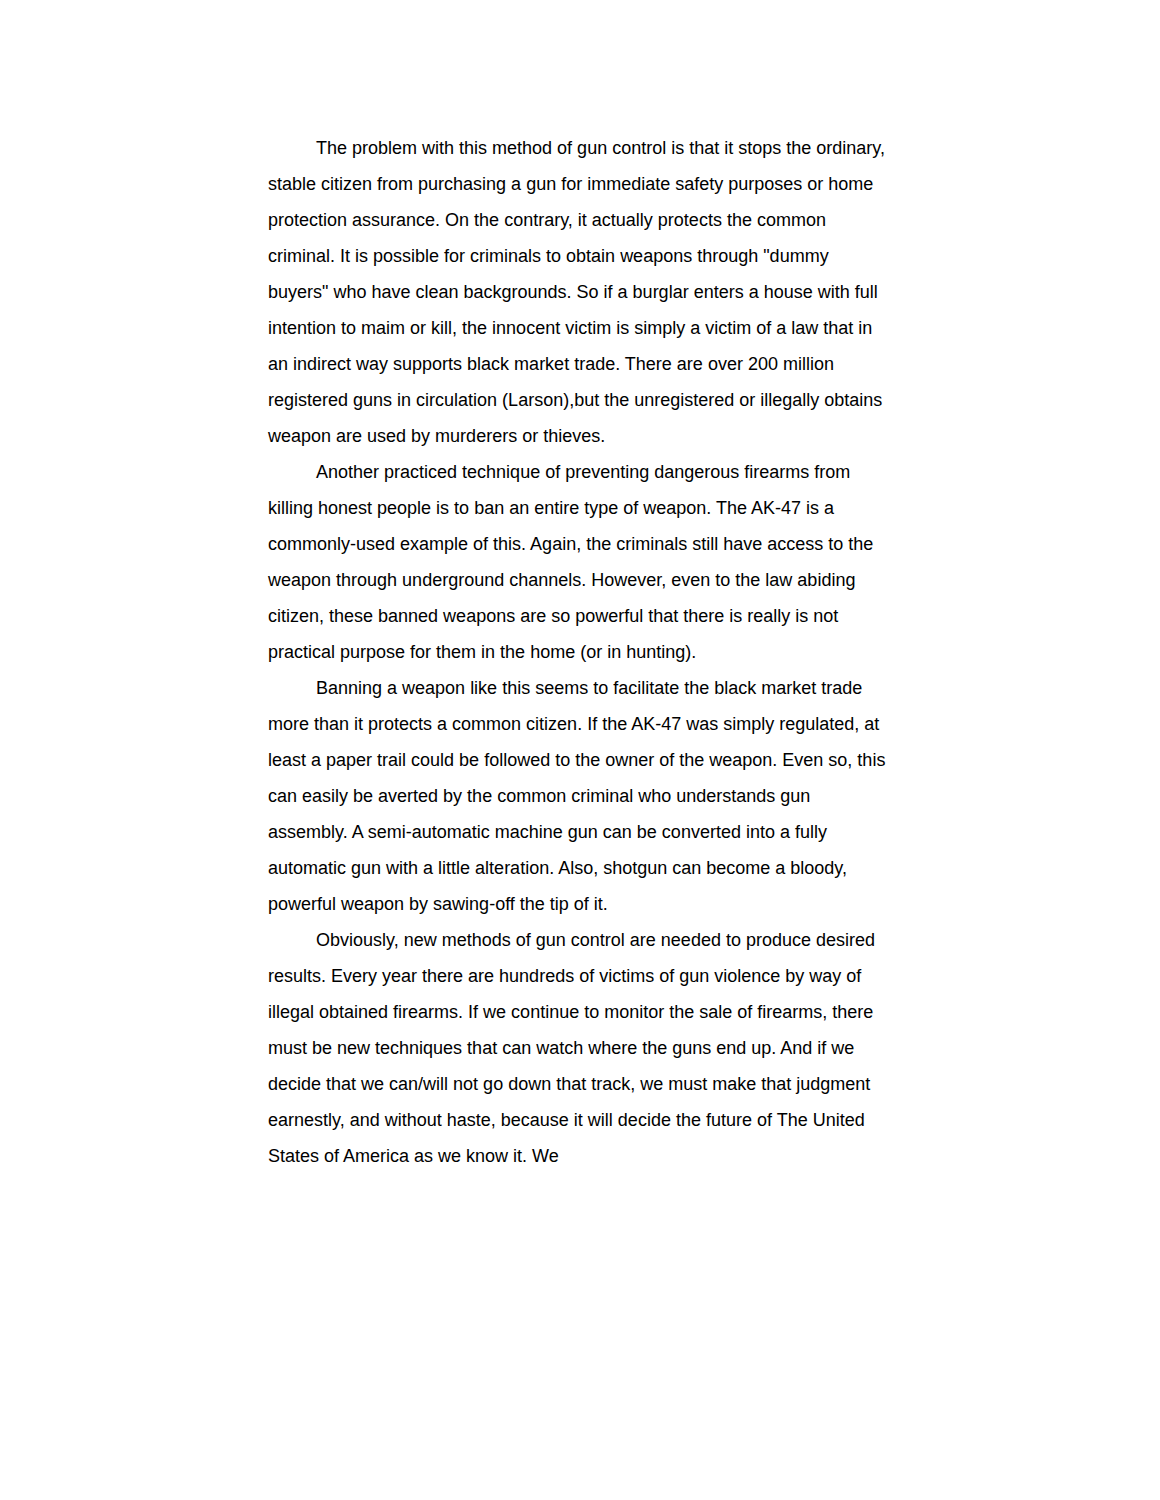The problem with this method of gun control is that it stops the ordinary, stable citizen from purchasing a gun for immediate safety purposes or home protection assurance. On the contrary, it actually protects the common criminal. It is possible for criminals to obtain weapons through "dummy buyers" who have clean backgrounds. So if a burglar enters a house with full intention to maim or kill, the innocent victim is simply a victim of a law that in an indirect way supports black market trade. There are over 200 million registered guns in circulation (Larson),but the unregistered or illegally obtains weapon are used by murderers or thieves.
Another practiced technique of preventing dangerous firearms from killing honest people is to ban an entire type of weapon. The AK-47 is a commonly-used example of this. Again, the criminals still have access to the weapon through underground channels. However, even to the law abiding citizen, these banned weapons are so powerful that there is really is not practical purpose for them in the home (or in hunting).
Banning a weapon like this seems to facilitate the black market trade more than it protects a common citizen. If the AK-47 was simply regulated, at least a paper trail could be followed to the owner of the weapon. Even so, this can easily be averted by the common criminal who understands gun assembly. A semi-automatic machine gun can be converted into a fully automatic gun with a little alteration. Also, shotgun can become a bloody, powerful weapon by sawing-off the tip of it.
Obviously, new methods of gun control are needed to produce desired results. Every year there are hundreds of victims of gun violence by way of illegal obtained firearms. If we continue to monitor the sale of firearms, there must be new techniques that can watch where the guns end up. And if we decide that we can/will not go down that track, we must make that judgment earnestly, and without haste, because it will decide the future of The United States of America as we know it. We